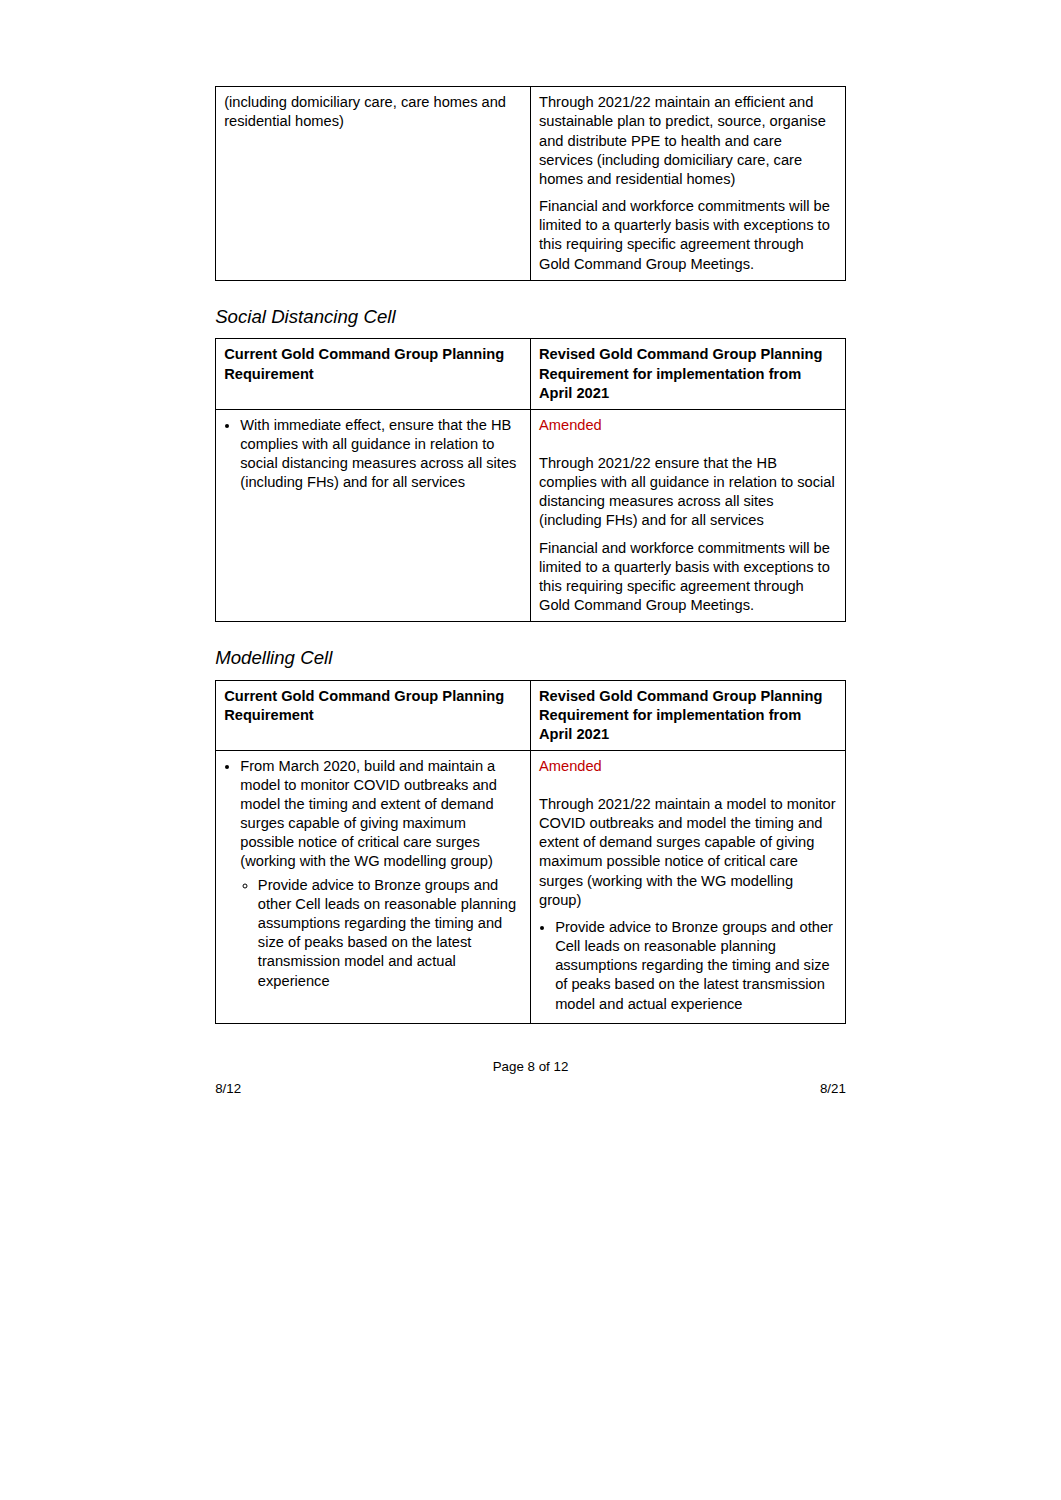| (including domiciliary care, care homes and residential homes) | Through 2021/22 maintain an efficient and sustainable plan to predict, source, organise and distribute PPE to health and care services (including domiciliary care, care homes and residential homes) Financial and workforce commitments will be limited to a quarterly basis with exceptions to this requiring specific agreement through Gold Command Group Meetings. |
Social Distancing Cell
| Current Gold Command Group Planning Requirement | Revised Gold Command Group Planning Requirement for implementation from April 2021 |
| --- | --- |
| With immediate effect, ensure that the HB complies with all guidance in relation to social distancing measures across all sites (including FHs) and for all services | Amended Through 2021/22 ensure that the HB complies with all guidance in relation to social distancing measures across all sites (including FHs) and for all services Financial and workforce commitments will be limited to a quarterly basis with exceptions to this requiring specific agreement through Gold Command Group Meetings. |
Modelling Cell
| Current Gold Command Group Planning Requirement | Revised Gold Command Group Planning Requirement for implementation from April 2021 |
| --- | --- |
| From March 2020, build and maintain a model to monitor COVID outbreaks and model the timing and extent of demand surges capable of giving maximum possible notice of critical care surges (working with the WG modelling group) Provide advice to Bronze groups and other Cell leads on reasonable planning assumptions regarding the timing and size of peaks based on the latest transmission model and actual experience | Amended Through 2021/22 maintain a model to monitor COVID outbreaks and model the timing and extent of demand surges capable of giving maximum possible notice of critical care surges (working with the WG modelling group) Provide advice to Bronze groups and other Cell leads on reasonable planning assumptions regarding the timing and size of peaks based on the latest transmission model and actual experience |
Page 8 of 12
8/12 8/21